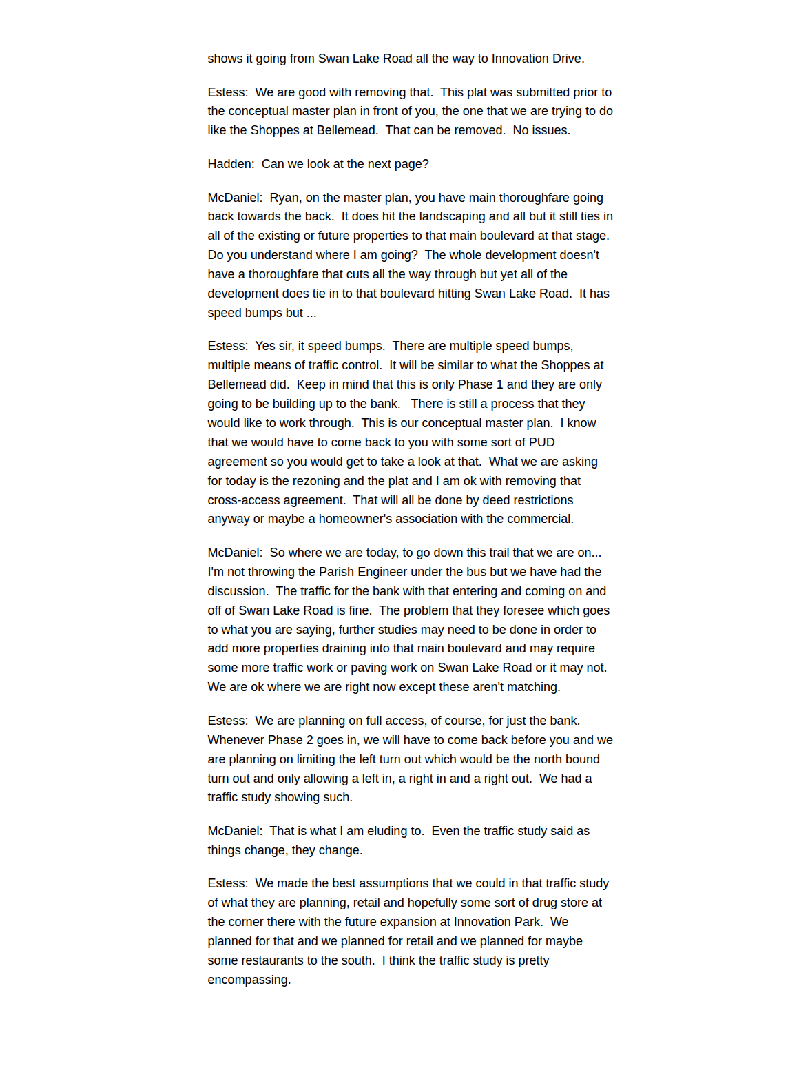shows it going from Swan Lake Road all the way to Innovation Drive.
Estess: We are good with removing that. This plat was submitted prior to the conceptual master plan in front of you, the one that we are trying to do like the Shoppes at Bellemead. That can be removed. No issues.
Hadden: Can we look at the next page?
McDaniel: Ryan, on the master plan, you have main thoroughfare going back towards the back. It does hit the landscaping and all but it still ties in all of the existing or future properties to that main boulevard at that stage. Do you understand where I am going? The whole development doesn't have a thoroughfare that cuts all the way through but yet all of the development does tie in to that boulevard hitting Swan Lake Road. It has speed bumps but ...
Estess: Yes sir, it speed bumps. There are multiple speed bumps, multiple means of traffic control. It will be similar to what the Shoppes at Bellemead did. Keep in mind that this is only Phase 1 and they are only going to be building up to the bank. There is still a process that they would like to work through. This is our conceptual master plan. I know that we would have to come back to you with some sort of PUD agreement so you would get to take a look at that. What we are asking for today is the rezoning and the plat and I am ok with removing that cross-access agreement. That will all be done by deed restrictions anyway or maybe a homeowner's association with the commercial.
McDaniel: So where we are today, to go down this trail that we are on... I'm not throwing the Parish Engineer under the bus but we have had the discussion. The traffic for the bank with that entering and coming on and off of Swan Lake Road is fine. The problem that they foresee which goes to what you are saying, further studies may need to be done in order to add more properties draining into that main boulevard and may require some more traffic work or paving work on Swan Lake Road or it may not. We are ok where we are right now except these aren't matching.
Estess: We are planning on full access, of course, for just the bank. Whenever Phase 2 goes in, we will have to come back before you and we are planning on limiting the left turn out which would be the north bound turn out and only allowing a left in, a right in and a right out. We had a traffic study showing such.
McDaniel: That is what I am eluding to. Even the traffic study said as things change, they change.
Estess: We made the best assumptions that we could in that traffic study of what they are planning, retail and hopefully some sort of drug store at the corner there with the future expansion at Innovation Park. We planned for that and we planned for retail and we planned for maybe some restaurants to the south. I think the traffic study is pretty encompassing.